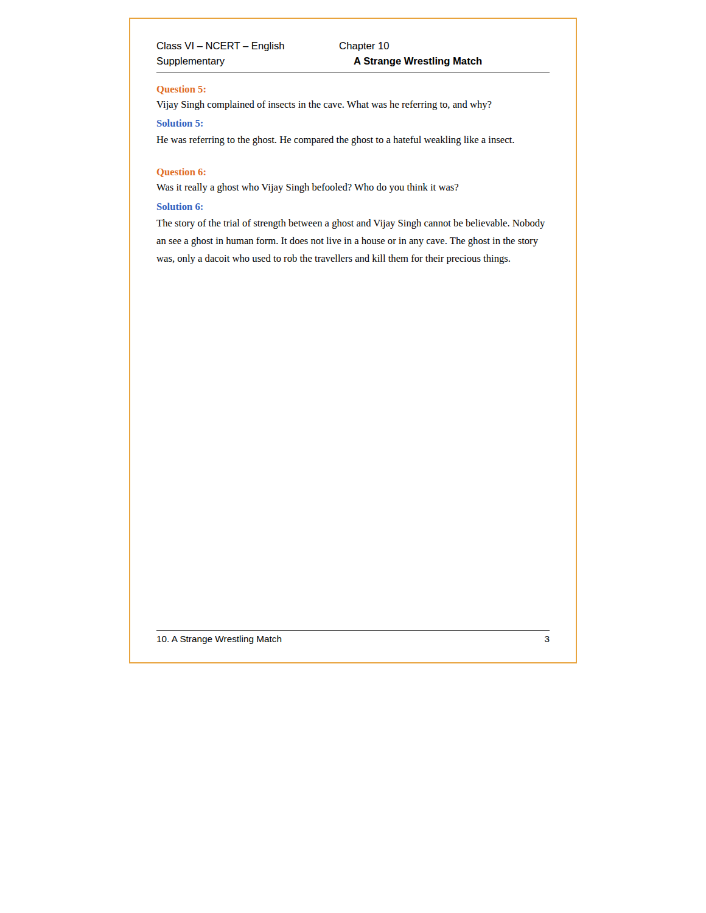Class VI – NCERT – English
Chapter 10
Supplementary
A Strange Wrestling Match
Question 5:
Vijay Singh complained of insects in the cave. What was he referring to, and why?
Solution 5:
He was referring to the ghost. He compared the ghost to a hateful weakling like a insect.
Question 6:
Was it really a ghost who Vijay Singh befooled? Who do you think it was?
Solution 6:
The story of the trial of strength between a ghost and Vijay Singh cannot be believable. Nobody an see a ghost in human form. It does not live in a house or in any cave. The ghost in the story was, only a dacoit who used to rob the travellers and kill them for their precious things.
10. A Strange Wrestling Match
3